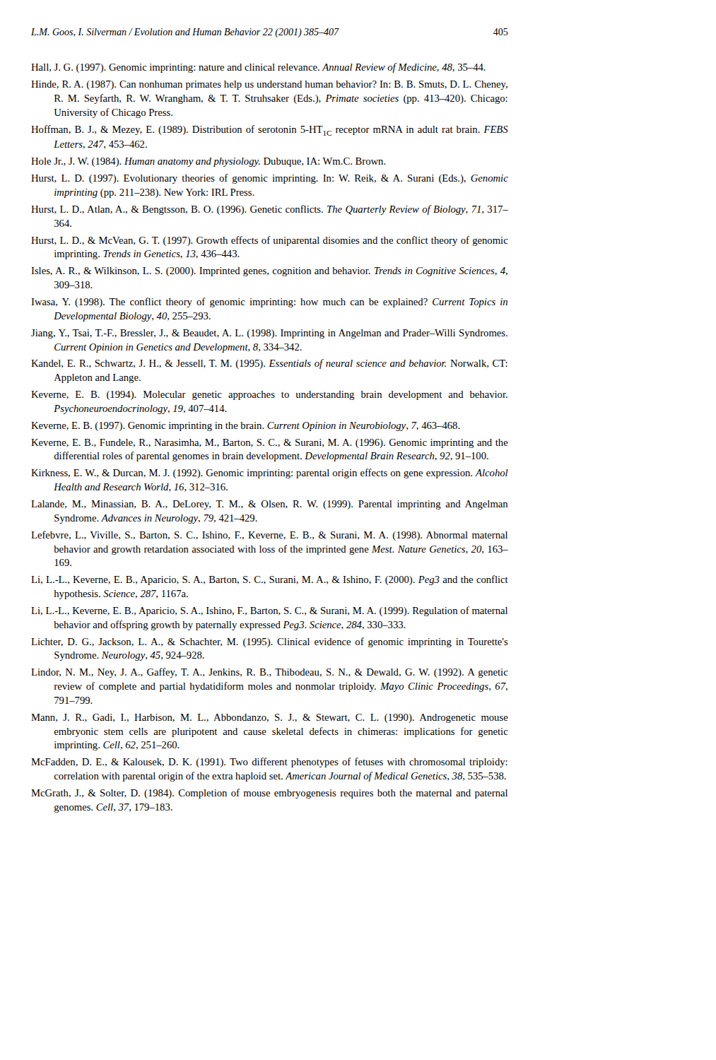L.M. Goos, I. Silverman / Evolution and Human Behavior 22 (2001) 385–407 405
Hall, J. G. (1997). Genomic imprinting: nature and clinical relevance. Annual Review of Medicine, 48, 35–44.
Hinde, R. A. (1987). Can nonhuman primates help us understand human behavior? In: B. B. Smuts, D. L. Cheney, R. M. Seyfarth, R. W. Wrangham, & T. T. Struhsaker (Eds.), Primate societies (pp. 413–420). Chicago: University of Chicago Press.
Hoffman, B. J., & Mezey, E. (1989). Distribution of serotonin 5-HT1C receptor mRNA in adult rat brain. FEBS Letters, 247, 453–462.
Hole Jr., J. W. (1984). Human anatomy and physiology. Dubuque, IA: Wm.C. Brown.
Hurst, L. D. (1997). Evolutionary theories of genomic imprinting. In: W. Reik, & A. Surani (Eds.), Genomic imprinting (pp. 211–238). New York: IRL Press.
Hurst, L. D., Atlan, A., & Bengtsson, B. O. (1996). Genetic conflicts. The Quarterly Review of Biology, 71, 317–364.
Hurst, L. D., & McVean, G. T. (1997). Growth effects of uniparental disomies and the conflict theory of genomic imprinting. Trends in Genetics, 13, 436–443.
Isles, A. R., & Wilkinson, L. S. (2000). Imprinted genes, cognition and behavior. Trends in Cognitive Sciences, 4, 309–318.
Iwasa, Y. (1998). The conflict theory of genomic imprinting: how much can be explained? Current Topics in Developmental Biology, 40, 255–293.
Jiang, Y., Tsai, T.-F., Bressler, J., & Beaudet, A. L. (1998). Imprinting in Angelman and Prader–Willi Syndromes. Current Opinion in Genetics and Development, 8, 334–342.
Kandel, E. R., Schwartz, J. H., & Jessell, T. M. (1995). Essentials of neural science and behavior. Norwalk, CT: Appleton and Lange.
Keverne, E. B. (1994). Molecular genetic approaches to understanding brain development and behavior. Psychoneuroendocrinology, 19, 407–414.
Keverne, E. B. (1997). Genomic imprinting in the brain. Current Opinion in Neurobiology, 7, 463–468.
Keverne, E. B., Fundele, R., Narasimha, M., Barton, S. C., & Surani, M. A. (1996). Genomic imprinting and the differential roles of parental genomes in brain development. Developmental Brain Research, 92, 91–100.
Kirkness, E. W., & Durcan, M. J. (1992). Genomic imprinting: parental origin effects on gene expression. Alcohol Health and Research World, 16, 312–316.
Lalande, M., Minassian, B. A., DeLorey, T. M., & Olsen, R. W. (1999). Parental imprinting and Angelman Syndrome. Advances in Neurology, 79, 421–429.
Lefebvre, L., Viville, S., Barton, S. C., Ishino, F., Keverne, E. B., & Surani, M. A. (1998). Abnormal maternal behavior and growth retardation associated with loss of the imprinted gene Mest. Nature Genetics, 20, 163–169.
Li, L.-L., Keverne, E. B., Aparicio, S. A., Barton, S. C., Surani, M. A., & Ishino, F. (2000). Peg3 and the conflict hypothesis. Science, 287, 1167a.
Li, L.-L., Keverne, E. B., Aparicio, S. A., Ishino, F., Barton, S. C., & Surani, M. A. (1999). Regulation of maternal behavior and offspring growth by paternally expressed Peg3. Science, 284, 330–333.
Lichter, D. G., Jackson, L. A., & Schachter, M. (1995). Clinical evidence of genomic imprinting in Tourette's Syndrome. Neurology, 45, 924–928.
Lindor, N. M., Ney, J. A., Gaffey, T. A., Jenkins, R. B., Thibodeau, S. N., & Dewald, G. W. (1992). A genetic review of complete and partial hydatidiform moles and nonmolar triploidy. Mayo Clinic Proceedings, 67, 791–799.
Mann, J. R., Gadi, I., Harbison, M. L., Abbondanzo, S. J., & Stewart, C. L. (1990). Androgenetic mouse embryonic stem cells are pluripotent and cause skeletal defects in chimeras: implications for genetic imprinting. Cell, 62, 251–260.
McFadden, D. E., & Kalousek, D. K. (1991). Two different phenotypes of fetuses with chromosomal triploidy: correlation with parental origin of the extra haploid set. American Journal of Medical Genetics, 38, 535–538.
McGrath, J., & Solter, D. (1984). Completion of mouse embryogenesis requires both the maternal and paternal genomes. Cell, 37, 179–183.